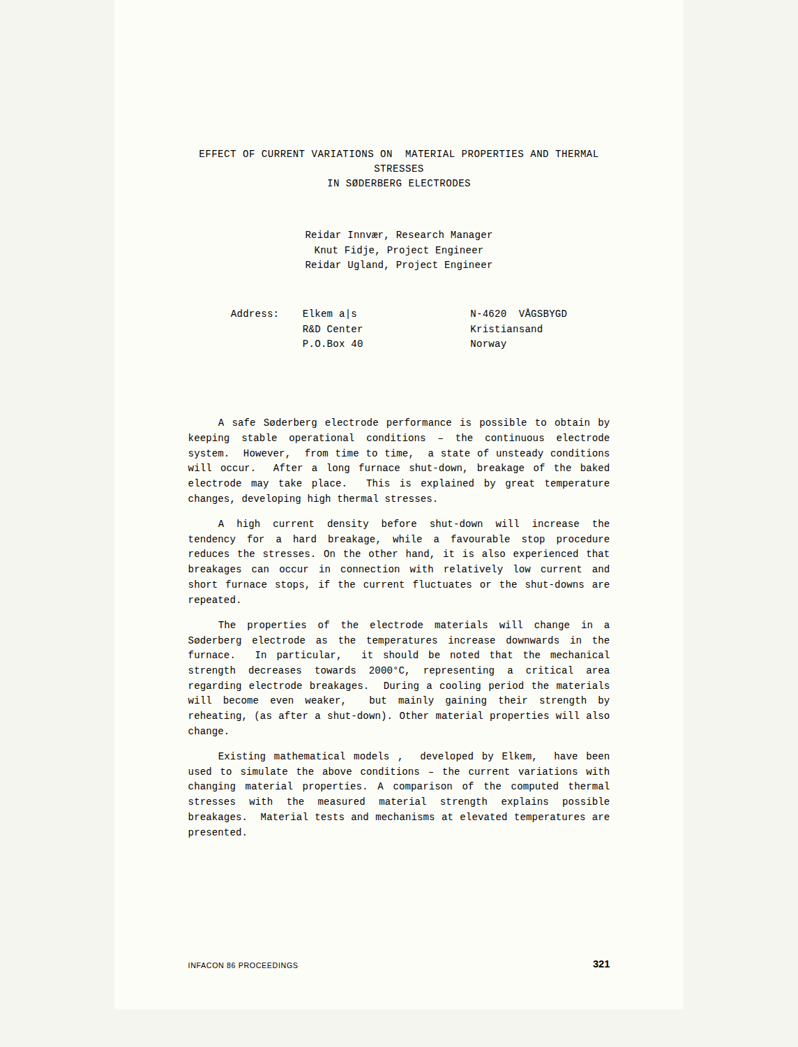EFFECT OF CURRENT VARIATIONS ON MATERIAL PROPERTIES AND THERMAL STRESSES
IN SØDERBERG ELECTRODES
Reidar Innvær, Research Manager
Knut Fidje, Project Engineer
Reidar Ugland, Project Engineer
Address:
Elkem a|s
R&D Center
P.O.Box 40
N-4620 VÅGSBYGD
Kristiansand
Norway
A safe Søderberg electrode performance is possible to obtain by keeping stable operational conditions – the continuous electrode system. However, from time to time, a state of unsteady conditions will occur. After a long furnace shut-down, breakage of the baked electrode may take place. This is explained by great temperature changes, developing high thermal stresses.
A high current density before shut-down will increase the tendency for a hard breakage, while a favourable stop procedure reduces the stresses. On the other hand, it is also experienced that breakages can occur in connection with relatively low current and short furnace stops, if the current fluctuates or the shut-downs are repeated.
The properties of the electrode materials will change in a Søderberg electrode as the temperatures increase downwards in the furnace. In particular, it should be noted that the mechanical strength decreases towards 2000°C, representing a critical area regarding electrode breakages. During a cooling period the materials will become even weaker, but mainly gaining their strength by reheating, (as after a shut-down). Other material properties will also change.
Existing mathematical models , developed by Elkem, have been used to simulate the above conditions – the current variations with changing material properties. A comparison of the computed thermal stresses with the measured material strength explains possible breakages. Material tests and mechanisms at elevated temperatures are presented.
INFACON 86 PROCEEDINGS
321